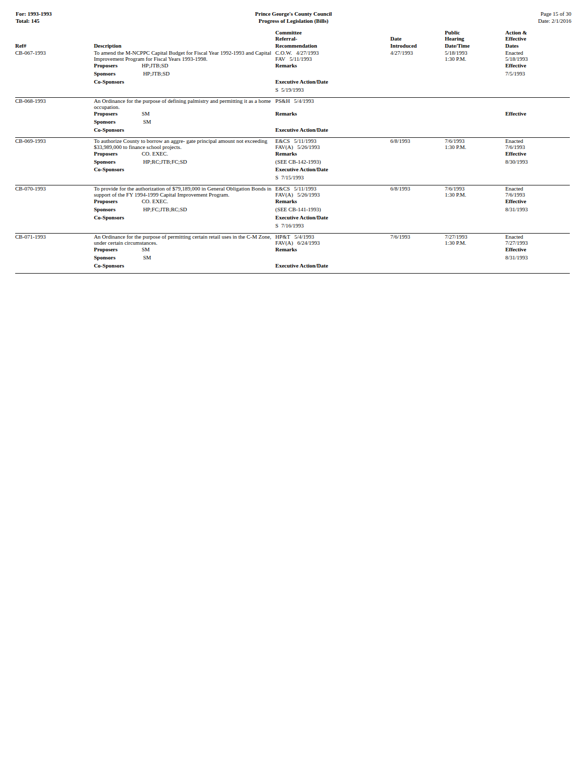| For: 1993-1993 | Prince George's County Council | Page 15 of 30 |
| Total: 145 | Progress of Legislation (Bills) | Date: 2/1/2016 |
| | | Committee Referral- | Date | Public Hearing | Action & Effective |
| --- | --- | --- | --- | --- | --- |
| Ref# | Description | Recommendation | Introduced | Date/Time | Dates |
| CB-067-1993 | To amend the M-NCPPC Capital Budget for Fiscal Year 1992-1993 and Capital Improvement Program for Fiscal Years 1993-1998. | C.O.W. 4/27/1993 FAV 5/11/1993 | 4/27/1993 | 5/18/1993 1:30 P.M. | Enacted 5/18/1993 |
| | Proposers HP;JTB;SD Sponsors HP;JTB;SD Co-Sponsors | Remarks Executive Action/Date S 5/19/1993 | | | Effective 7/5/1993 |
| CB-068-1993 | An Ordinance for the purpose of defining palmistry and permitting it as a home occupation. | PS&H 5/4/1993 | | | |
| | Proposers SM Sponsors SM Co-Sponsors | Remarks Executive Action/Date | | | Effective |
| CB-069-1993 | To authorize County to borrow an aggre- gate principal amount not exceeding $33,989,000 to finance school projects. | E&CS 5/11/1993 FAV(A) 5/26/1993 | 6/8/1993 | 7/6/1993 1:30 P.M. | Enacted 7/6/1993 |
| | Proposers CO. EXEC. Sponsors HP;RC;JTB;FC;SD Co-Sponsors | Remarks (SEE CB-142-1993) Executive Action/Date S 7/15/1993 | | | Effective 8/30/1993 |
| CB-070-1993 | To provide for the authorization of $79,189,000 in General Obligation Bonds in support of the FY 1994-1999 Capital Improvement Program. | E&CS 5/11/1993 FAV(A) 5/26/1993 | 6/8/1993 | 7/6/1993 1:30 P.M. | Enacted 7/6/1993 |
| | Proposers CO. EXEC. Sponsors HP;FC;JTB;RC;SD Co-Sponsors | Remarks (SEE CB-141-1993) Executive Action/Date S 7/16/1993 | | | Effective 8/31/1993 |
| CB-071-1993 | An Ordinance for the purpose of permitting certain retail uses in the C-M Zone, under certain circumstances. | HP&T 5/4/1993 FAV(A) 6/24/1993 | 7/6/1993 | 7/27/1993 1:30 P.M. | Enacted 7/27/1993 |
| | Proposers SM Sponsors SM Co-Sponsors | Remarks Executive Action/Date | | | Effective 8/31/1993 |